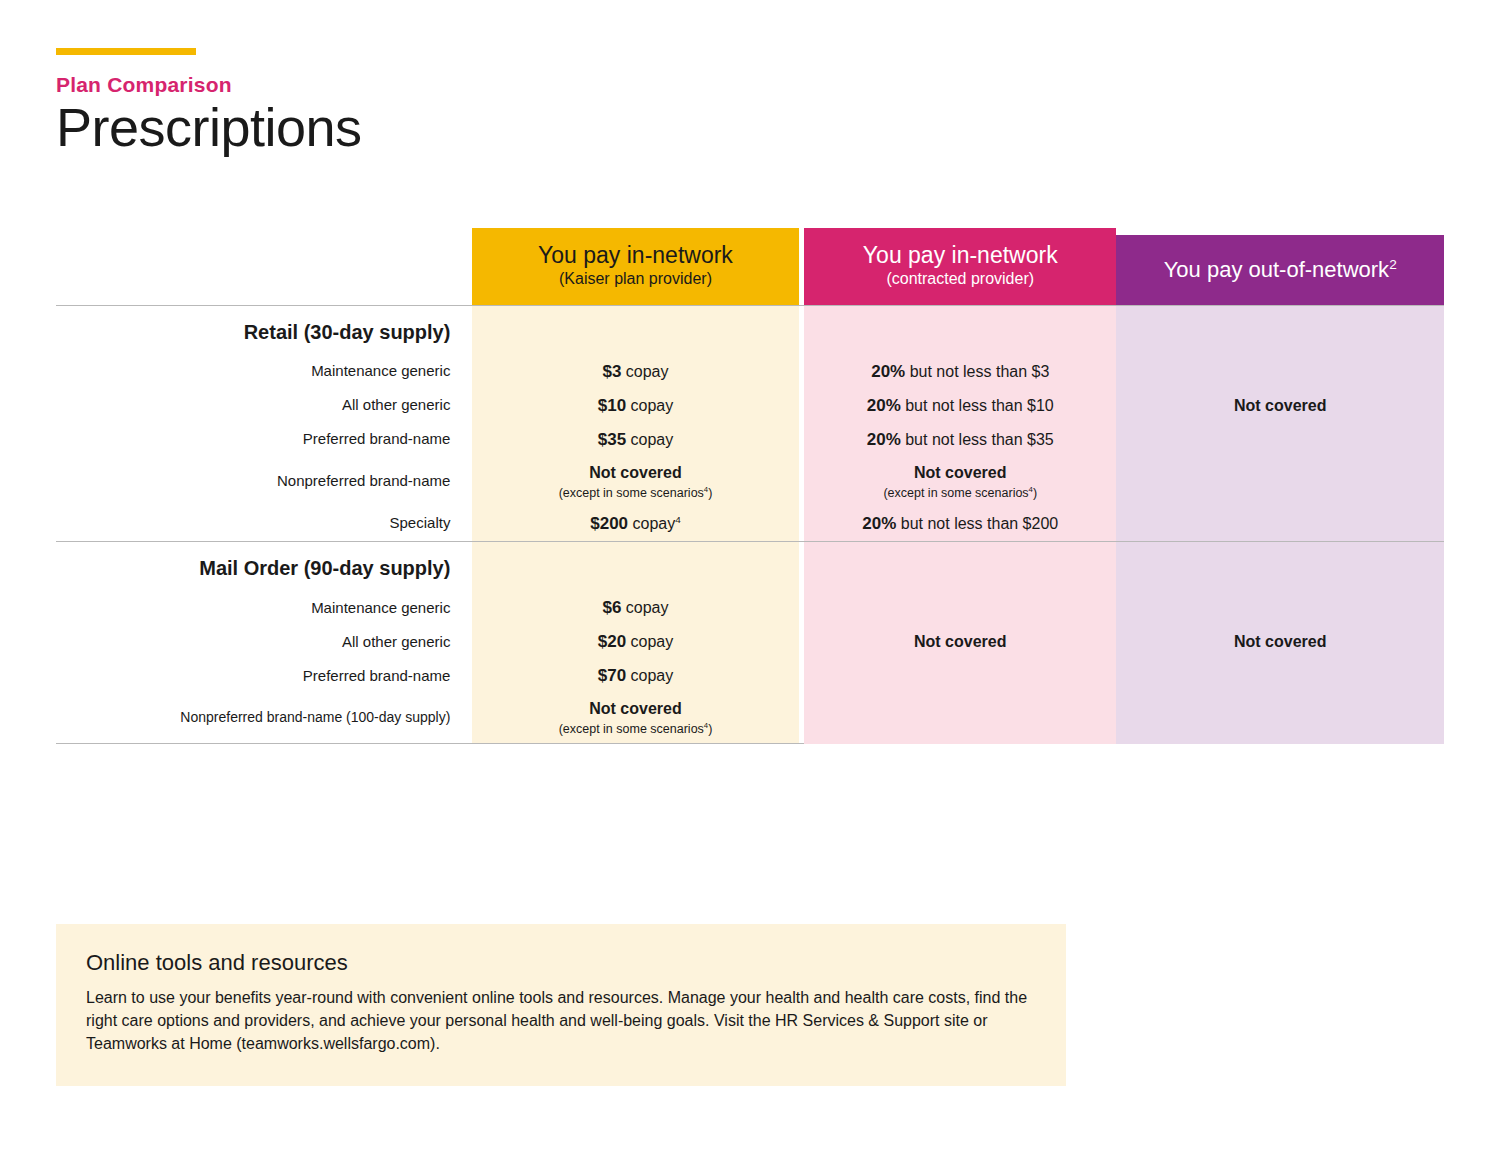Plan Comparison
Prescriptions
| | You pay in-network (Kaiser plan provider) | | You pay in-network (contracted provider) | You pay out-of-network 2 |
| --- | --- | --- | --- | --- |
| Retail (30-day supply) | | | | Not covered |
| Maintenance generic | $3 copay | | 20% but not less than $3 |
| All other generic | $10 copay | | 20% but not less than $10 |
| Preferred brand-name | $35 copay | | 20% but not less than $35 |
| Nonpreferred brand-name | Not covered (except in some scenarios 4 ) | | Not covered (except in some scenarios 4 ) |
| Specialty | $200 copay 4 | | 20% but not less than $200 | |
| Mail Order (90-day supply) | | | Not covered | Not covered |
| Maintenance generic | $6 copay | |
| All other generic | $20 copay | |
| Preferred brand-name | $70 copay | |
| Nonpreferred brand-name (100-day supply) | Not covered (except in some scenarios 4 ) | |
Online tools and resources
Learn to use your benefits year-round with convenient online tools and resources. Manage your health and health care costs, find the right care options and providers, and achieve your personal health and well-being goals. Visit the HR Services & Support site or Teamworks at Home (teamworks.wellsfargo.com).